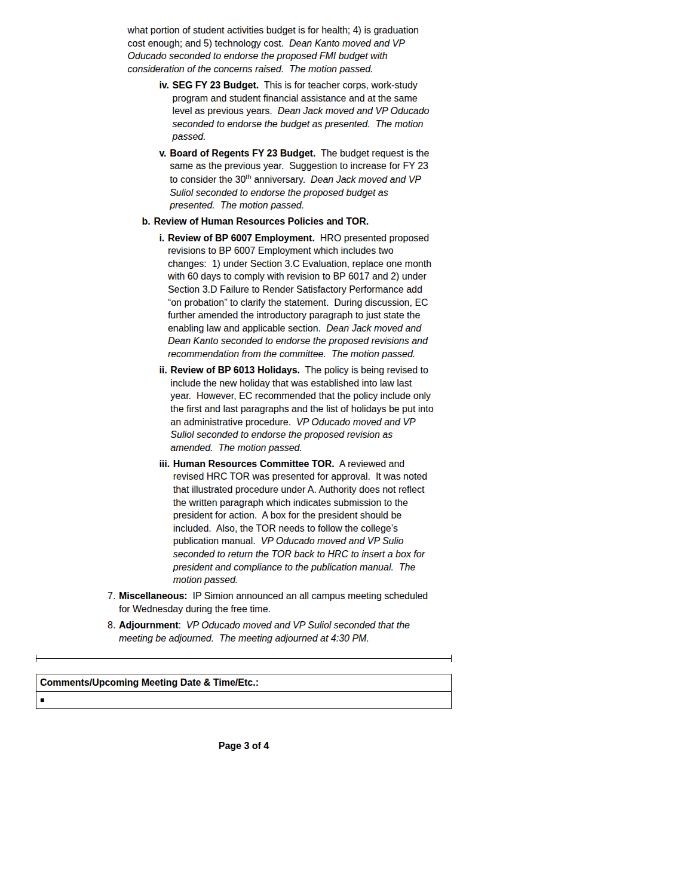what portion of student activities budget is for health; 4) is graduation cost enough; and 5) technology cost. Dean Kanto moved and VP Oducado seconded to endorse the proposed FMI budget with consideration of the concerns raised. The motion passed.
iv.
SEG FY 23 Budget. This is for teacher corps, work-study program and student financial assistance and at the same level as previous years. Dean Jack moved and VP Oducado seconded to endorse the budget as presented. The motion passed.
v.
Board of Regents FY 23 Budget. The budget request is the same as the previous year. Suggestion to increase for FY 23 to consider the 30th anniversary. Dean Jack moved and VP Suliol seconded to endorse the proposed budget as presented. The motion passed.
b.
Review of Human Resources Policies and TOR.
i.
Review of BP 6007 Employment. HRO presented proposed revisions to BP 6007 Employment which includes two changes: 1) under Section 3.C Evaluation, replace one month with 60 days to comply with revision to BP 6017 and 2) under Section 3.D Failure to Render Satisfactory Performance add “on probation” to clarify the statement. During discussion, EC further amended the introductory paragraph to just state the enabling law and applicable section. Dean Jack moved and Dean Kanto seconded to endorse the proposed revisions and recommendation from the committee. The motion passed.
ii.
Review of BP 6013 Holidays. The policy is being revised to include the new holiday that was established into law last year. However, EC recommended that the policy include only the first and last paragraphs and the list of holidays be put into an administrative procedure. VP Oducado moved and VP Suliol seconded to endorse the proposed revision as amended. The motion passed.
iii.
Human Resources Committee TOR. A reviewed and revised HRC TOR was presented for approval. It was noted that illustrated procedure under A. Authority does not reflect the written paragraph which indicates submission to the president for action. A box for the president should be included. Also, the TOR needs to follow the college’s publication manual. VP Oducado moved and VP Sulio seconded to return the TOR back to HRC to insert a box for president and compliance to the publication manual. The motion passed.
7.
Miscellaneous: IP Simion announced an all campus meeting scheduled for Wednesday during the free time.
8.
Adjournment: VP Oducado moved and VP Suliol seconded that the meeting be adjourned. The meeting adjourned at 4:30 PM.
Comments/Upcoming Meeting Date & Time/Etc.:
■
Page 3 of 4